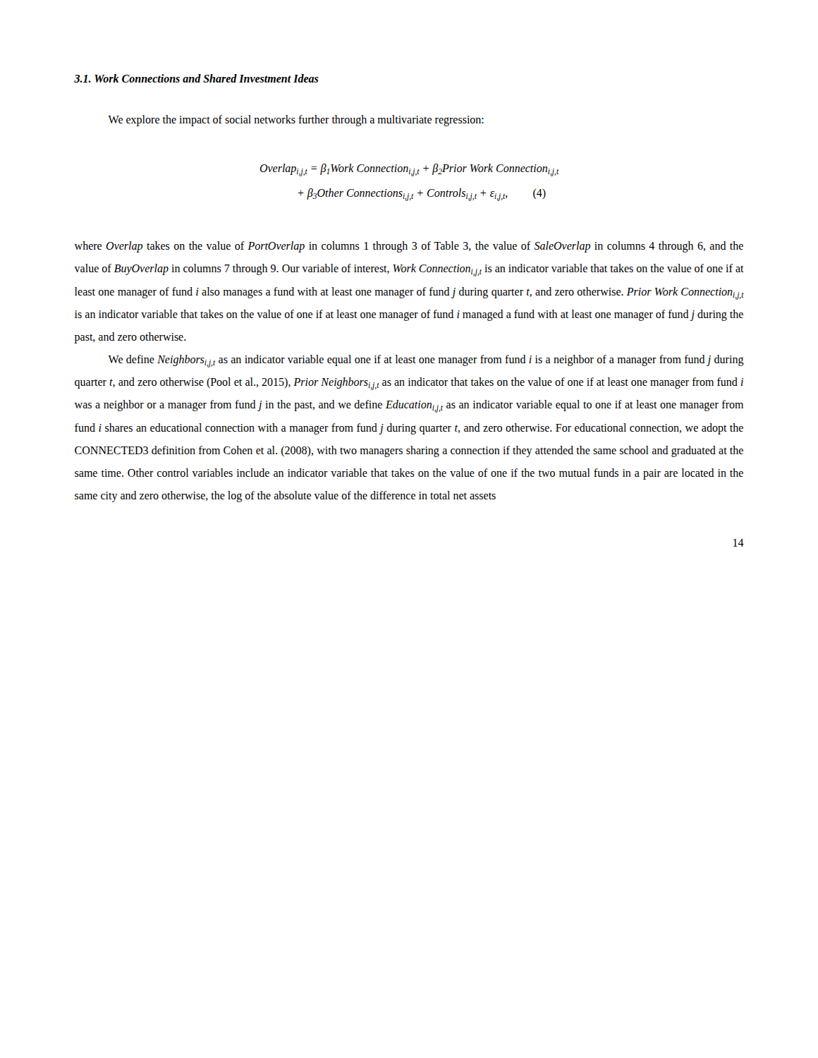3.1. Work Connections and Shared Investment Ideas
We explore the impact of social networks further through a multivariate regression:
Overlapi,j,t = β1Work Connectioni,j,t + β2Prior Work Connectioni,j,t + β3Other Connectionsi,j,t + Controlsi,j,t + εi,j,t,(4)
where Overlap takes on the value of PortOverlap in columns 1 through 3 of Table 3, the value of SaleOverlap in columns 4 through 6, and the value of BuyOverlap in columns 7 through 9. Our variable of interest, Work Connectioni,j,t is an indicator variable that takes on the value of one if at least one manager of fund i also manages a fund with at least one manager of fund j during quarter t, and zero otherwise. Prior Work Connectioni,j,t is an indicator variable that takes on the value of one if at least one manager of fund i managed a fund with at least one manager of fund j during the past, and zero otherwise.
We define Neighborsi,j,t as an indicator variable equal one if at least one manager from fund i is a neighbor of a manager from fund j during quarter t, and zero otherwise (Pool et al., 2015), Prior Neighborsi,j,t as an indicator that takes on the value of one if at least one manager from fund i was a neighbor or a manager from fund j in the past, and we define Educationi,j,t as an indicator variable equal to one if at least one manager from fund i shares an educational connection with a manager from fund j during quarter t, and zero otherwise. For educational connection, we adopt the CONNECTED3 definition from Cohen et al. (2008), with two managers sharing a connection if they attended the same school and graduated at the same time. Other control variables include an indicator variable that takes on the value of one if the two mutual funds in a pair are located in the same city and zero otherwise, the log of the absolute value of the difference in total net assets
14